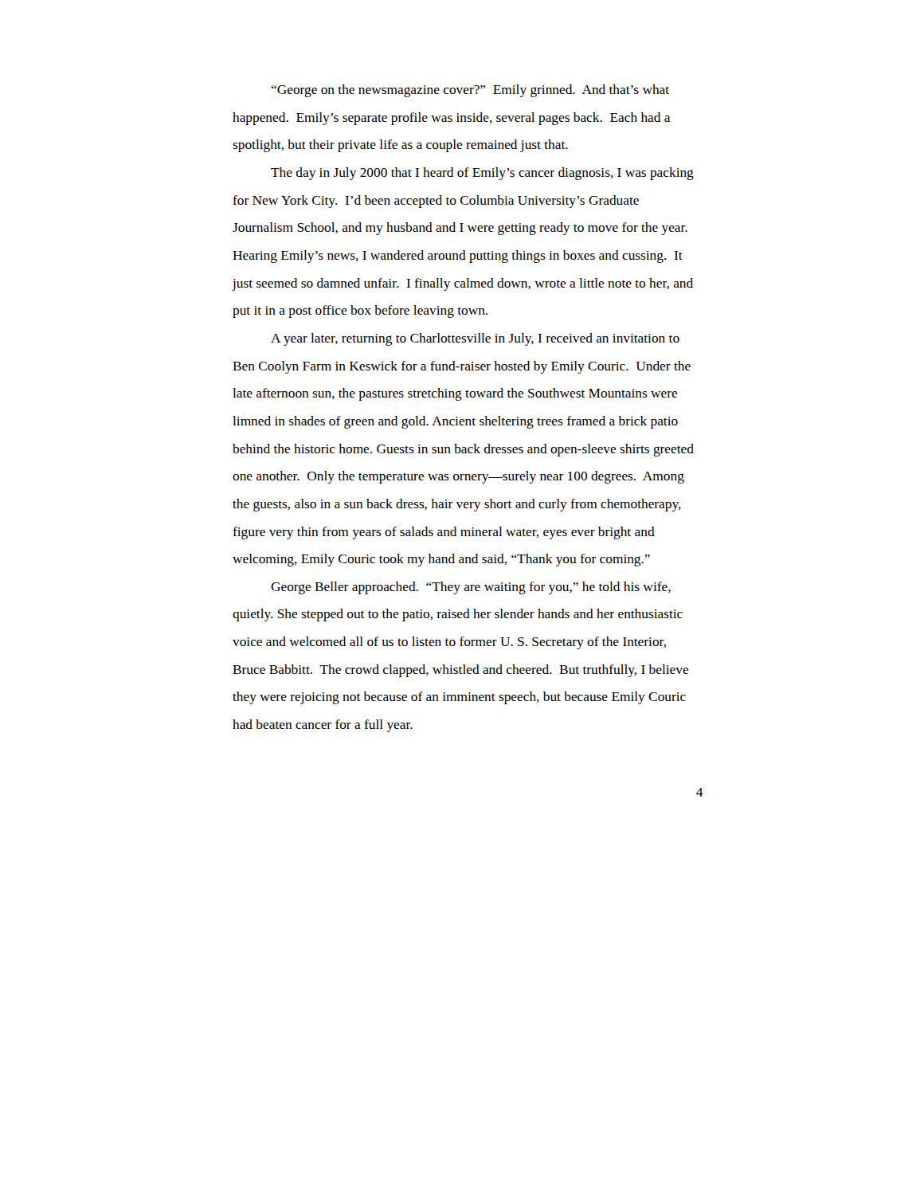“George on the newsmagazine cover?” Emily grinned. And that’s what happened. Emily’s separate profile was inside, several pages back. Each had a spotlight, but their private life as a couple remained just that.
The day in July 2000 that I heard of Emily’s cancer diagnosis, I was packing for New York City. I’d been accepted to Columbia University’s Graduate Journalism School, and my husband and I were getting ready to move for the year. Hearing Emily’s news, I wandered around putting things in boxes and cussing. It just seemed so damned unfair. I finally calmed down, wrote a little note to her, and put it in a post office box before leaving town.
A year later, returning to Charlottesville in July, I received an invitation to Ben Coolyn Farm in Keswick for a fund-raiser hosted by Emily Couric. Under the late afternoon sun, the pastures stretching toward the Southwest Mountains were limned in shades of green and gold. Ancient sheltering trees framed a brick patio behind the historic home. Guests in sun back dresses and open-sleeve shirts greeted one another. Only the temperature was ornery—surely near 100 degrees. Among the guests, also in a sun back dress, hair very short and curly from chemotherapy, figure very thin from years of salads and mineral water, eyes ever bright and welcoming, Emily Couric took my hand and said, “Thank you for coming.”
George Beller approached. “They are waiting for you,” he told his wife, quietly. She stepped out to the patio, raised her slender hands and her enthusiastic voice and welcomed all of us to listen to former U. S. Secretary of the Interior, Bruce Babbitt. The crowd clapped, whistled and cheered. But truthfully, I believe they were rejoicing not because of an imminent speech, but because Emily Couric had beaten cancer for a full year.
4